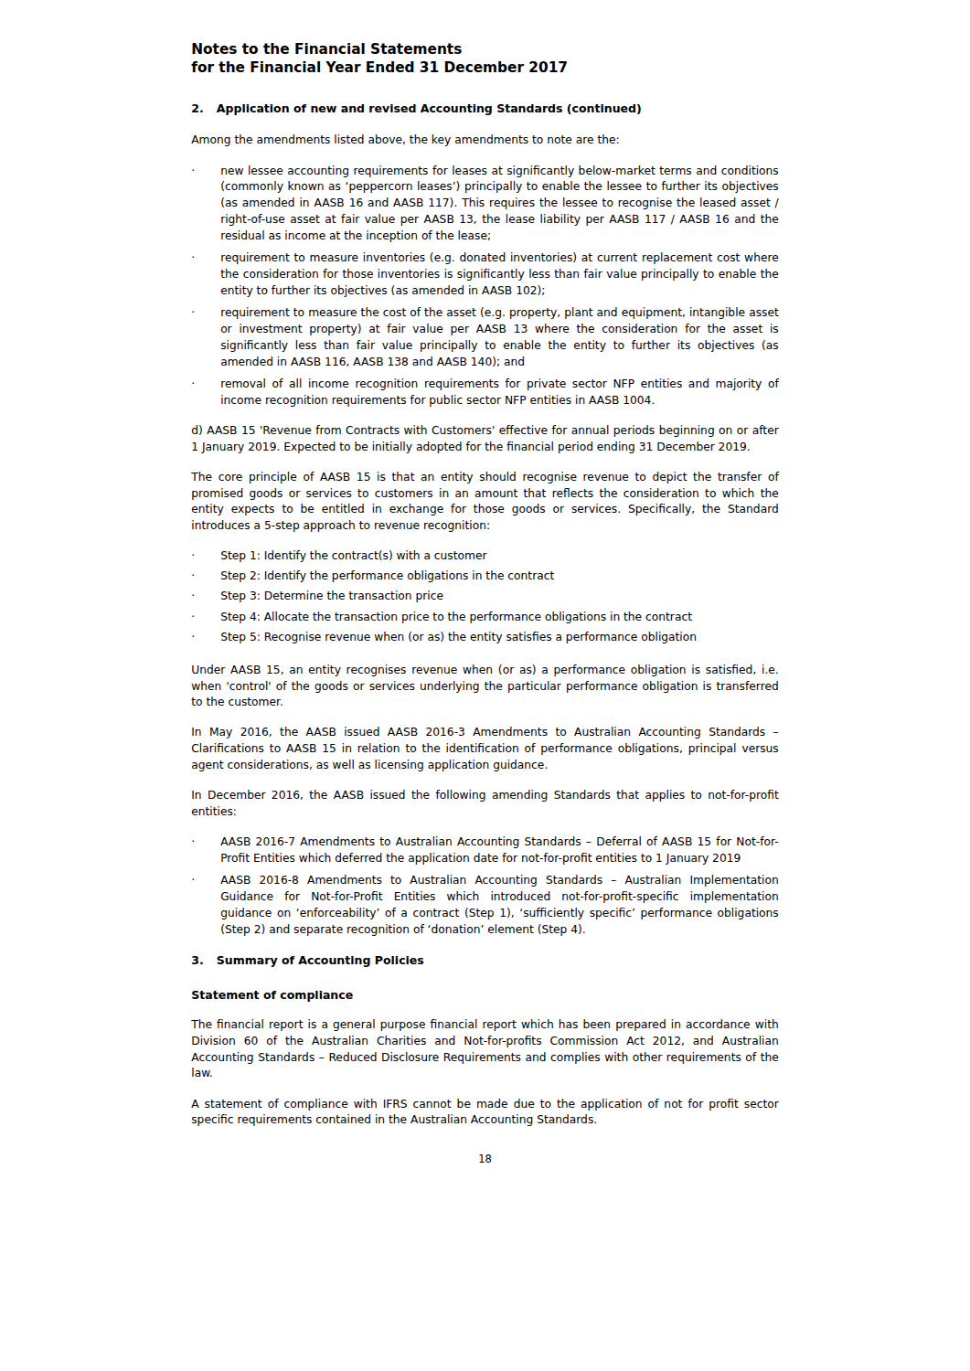Notes to the Financial Statements
for the Financial Year Ended 31 December 2017
2. Application of new and revised Accounting Standards (continued)
Among the amendments listed above, the key amendments to note are the:
·new lessee accounting requirements for leases at significantly below-market terms and conditions (commonly known as ‘peppercorn leases’) principally to enable the lessee to further its objectives (as amended in AASB 16 and AASB 117). This requires the lessee to recognise the leased asset / right-of-use asset at fair value per AASB 13, the lease liability per AASB 117 / AASB 16 and the residual as income at the inception of the lease;
·requirement to measure inventories (e.g. donated inventories) at current replacement cost where the consideration for those inventories is significantly less than fair value principally to enable the entity to further its objectives (as amended in AASB 102);
·requirement to measure the cost of the asset (e.g. property, plant and equipment, intangible asset or investment property) at fair value per AASB 13 where the consideration for the asset is significantly less than fair value principally to enable the entity to further its objectives (as amended in AASB 116, AASB 138 and AASB 140); and
·removal of all income recognition requirements for private sector NFP entities and majority of income recognition requirements for public sector NFP entities in AASB 1004.
d) AASB 15 'Revenue from Contracts with Customers' effective for annual periods beginning on or after 1 January 2019. Expected to be initially adopted for the financial period ending 31 December 2019.
The core principle of AASB 15 is that an entity should recognise revenue to depict the transfer of promised goods or services to customers in an amount that reflects the consideration to which the entity expects to be entitled in exchange for those goods or services. Specifically, the Standard introduces a 5-step approach to revenue recognition:
·Step 1: Identify the contract(s) with a customer
·Step 2: Identify the performance obligations in the contract
·Step 3: Determine the transaction price
·Step 4: Allocate the transaction price to the performance obligations in the contract
·Step 5: Recognise revenue when (or as) the entity satisfies a performance obligation
Under AASB 15, an entity recognises revenue when (or as) a performance obligation is satisfied, i.e. when 'control' of the goods or services underlying the particular performance obligation is transferred to the customer.
In May 2016, the AASB issued AASB 2016-3 Amendments to Australian Accounting Standards – Clarifications to AASB 15 in relation to the identification of performance obligations, principal versus agent considerations, as well as licensing application guidance.
In December 2016, the AASB issued the following amending Standards that applies to not-for-profit entities:
·AASB 2016-7 Amendments to Australian Accounting Standards – Deferral of AASB 15 for Not-for-Profit Entities which deferred the application date for not-for-profit entities to 1 January 2019
·AASB 2016-8 Amendments to Australian Accounting Standards – Australian Implementation Guidance for Not-for-Profit Entities which introduced not-for-profit-specific implementation guidance on ‘enforceability’ of a contract (Step 1), ‘sufficiently specific’ performance obligations (Step 2) and separate recognition of ‘donation’ element (Step 4).
3. Summary of Accounting Policies
Statement of compliance
The financial report is a general purpose financial report which has been prepared in accordance with Division 60 of the Australian Charities and Not-for-profits Commission Act 2012, and Australian Accounting Standards – Reduced Disclosure Requirements and complies with other requirements of the law.
A statement of compliance with IFRS cannot be made due to the application of not for profit sector specific requirements contained in the Australian Accounting Standards.
18